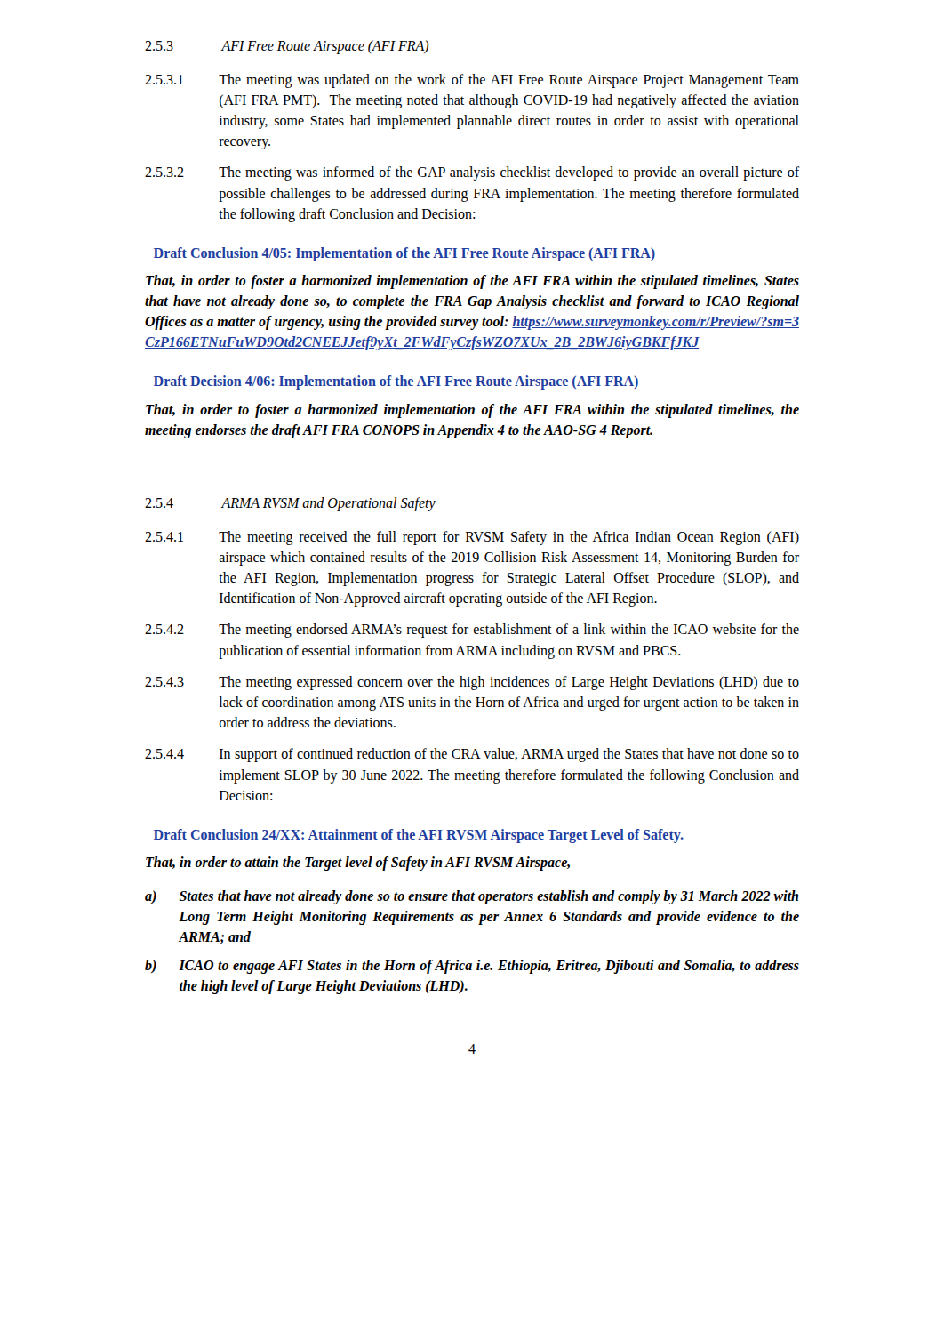2.5.3 AFI Free Route Airspace (AFI FRA)
2.5.3.1 The meeting was updated on the work of the AFI Free Route Airspace Project Management Team (AFI FRA PMT). The meeting noted that although COVID-19 had negatively affected the aviation industry, some States had implemented plannable direct routes in order to assist with operational recovery.
2.5.3.2 The meeting was informed of the GAP analysis checklist developed to provide an overall picture of possible challenges to be addressed during FRA implementation. The meeting therefore formulated the following draft Conclusion and Decision:
Draft Conclusion 4/05: Implementation of the AFI Free Route Airspace (AFI FRA)
That, in order to foster a harmonized implementation of the AFI FRA within the stipulated timelines, States that have not already done so, to complete the FRA Gap Analysis checklist and forward to ICAO Regional Offices as a matter of urgency, using the provided survey tool: https://www.surveymonkey.com/r/Preview/?sm=3CzP166ETNuFuWD9Otd2CNEEJJetf9yXt_2FWdFyCzfsWZO7XUx_2B_2BWJ6iyGBKFfJKJ
Draft Decision 4/06: Implementation of the AFI Free Route Airspace (AFI FRA)
That, in order to foster a harmonized implementation of the AFI FRA within the stipulated timelines, the meeting endorses the draft AFI FRA CONOPS in Appendix 4 to the AAO-SG 4 Report.
2.5.4 ARMA RVSM and Operational Safety
2.5.4.1 The meeting received the full report for RVSM Safety in the Africa Indian Ocean Region (AFI) airspace which contained results of the 2019 Collision Risk Assessment 14, Monitoring Burden for the AFI Region, Implementation progress for Strategic Lateral Offset Procedure (SLOP), and Identification of Non-Approved aircraft operating outside of the AFI Region.
2.5.4.2 The meeting endorsed ARMA’s request for establishment of a link within the ICAO website for the publication of essential information from ARMA including on RVSM and PBCS.
2.5.4.3 The meeting expressed concern over the high incidences of Large Height Deviations (LHD) due to lack of coordination among ATS units in the Horn of Africa and urged for urgent action to be taken in order to address the deviations.
2.5.4.4 In support of continued reduction of the CRA value, ARMA urged the States that have not done so to implement SLOP by 30 June 2022. The meeting therefore formulated the following Conclusion and Decision:
Draft Conclusion 24/XX: Attainment of the AFI RVSM Airspace Target Level of Safety.
That, in order to attain the Target level of Safety in AFI RVSM Airspace,
a) States that have not already done so to ensure that operators establish and comply by 31 March 2022 with Long Term Height Monitoring Requirements as per Annex 6 Standards and provide evidence to the ARMA; and
b) ICAO to engage AFI States in the Horn of Africa i.e. Ethiopia, Eritrea, Djibouti and Somalia, to address the high level of Large Height Deviations (LHD).
4